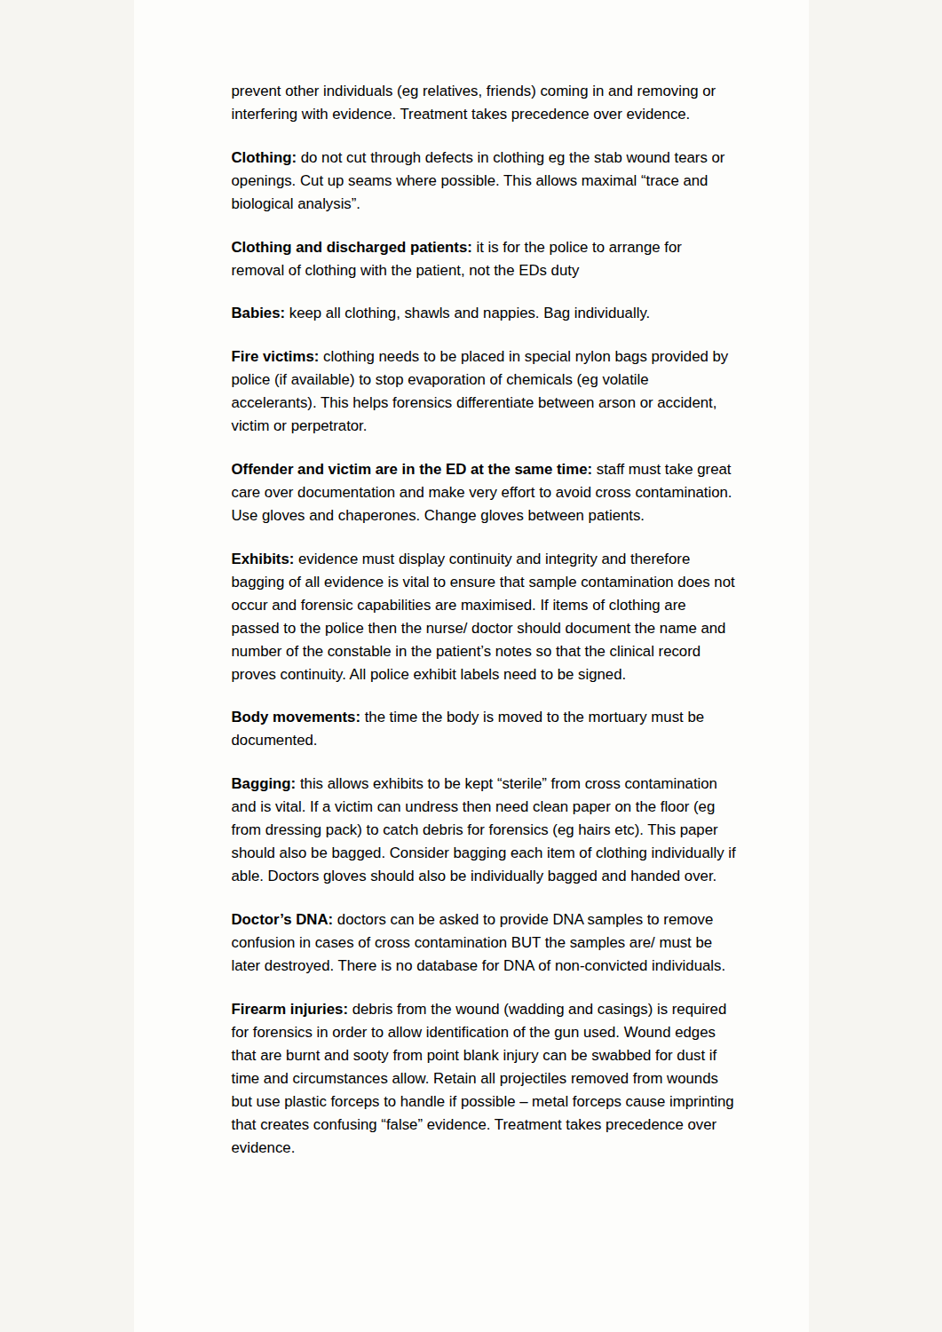prevent other individuals (eg relatives, friends) coming in and removing or interfering with evidence. Treatment takes precedence over evidence.
Clothing: do not cut through defects in clothing eg the stab wound tears or openings. Cut up seams where possible. This allows maximal “trace and biological analysis”.
Clothing and discharged patients: it is for the police to arrange for removal of clothing with the patient, not the EDs duty
Babies: keep all clothing, shawls and nappies. Bag individually.
Fire victims: clothing needs to be placed in special nylon bags provided by police (if available) to stop evaporation of chemicals (eg volatile accelerants). This helps forensics differentiate between arson or accident, victim or perpetrator.
Offender and victim are in the ED at the same time: staff must take great care over documentation and make very effort to avoid cross contamination. Use gloves and chaperones. Change gloves between patients.
Exhibits: evidence must display continuity and integrity and therefore bagging of all evidence is vital to ensure that sample contamination does not occur and forensic capabilities are maximised. If items of clothing are passed to the police then the nurse/ doctor should document the name and number of the constable in the patient’s notes so that the clinical record proves continuity. All police exhibit labels need to be signed.
Body movements: the time the body is moved to the mortuary must be documented.
Bagging: this allows exhibits to be kept “sterile” from cross contamination and is vital. If a victim can undress then need clean paper on the floor (eg from dressing pack) to catch debris for forensics (eg hairs etc). This paper should also be bagged. Consider bagging each item of clothing individually if able. Doctors gloves should also be individually bagged and handed over.
Doctor’s DNA: doctors can be asked to provide DNA samples to remove confusion in cases of cross contamination BUT the samples are/ must be later destroyed. There is no database for DNA of non-convicted individuals.
Firearm injuries: debris from the wound (wadding and casings) is required for forensics in order to allow identification of the gun used. Wound edges that are burnt and sooty from point blank injury can be swabbed for dust if time and circumstances allow. Retain all projectiles removed from wounds but use plastic forceps to handle if possible – metal forceps cause imprinting that creates confusing “false” evidence. Treatment takes precedence over evidence.